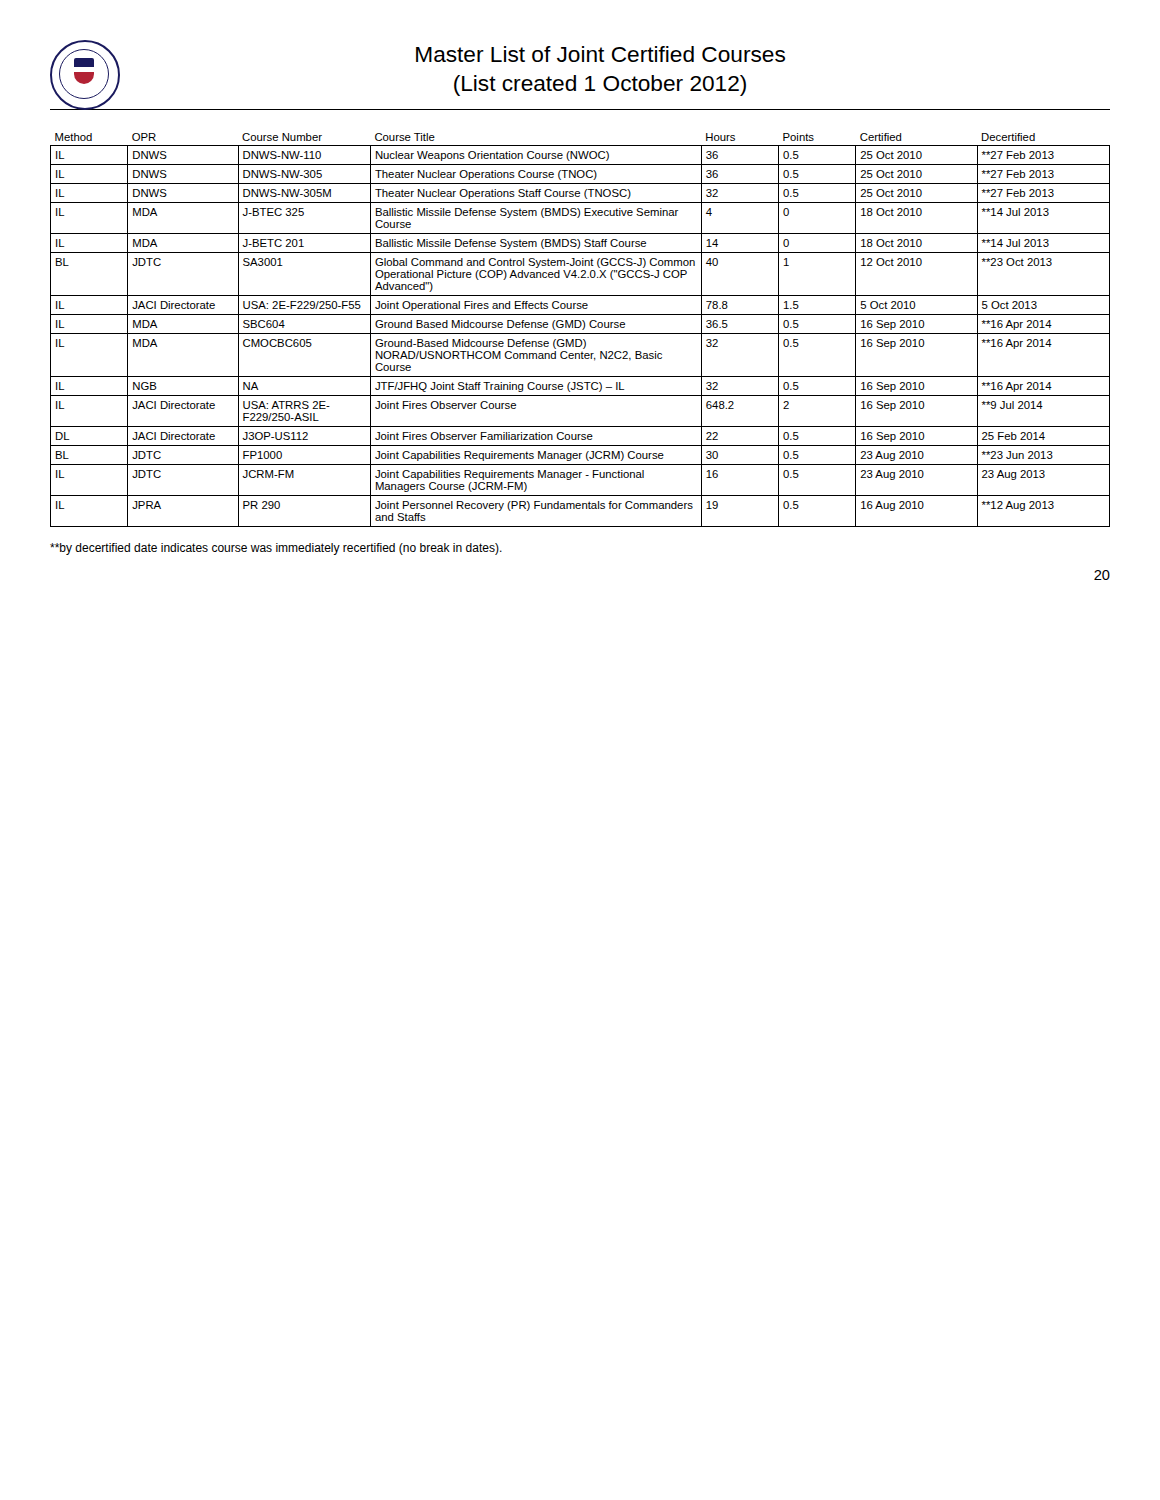Master List of Joint Certified Courses
(List created 1 October 2012)
| Method | OPR | Course Number | Course Title | Hours | Points | Certified | Decertified |
| --- | --- | --- | --- | --- | --- | --- | --- |
| IL | DNWS | DNWS-NW-110 | Nuclear Weapons Orientation Course (NWOC) | 36 | 0.5 | 25 Oct 2010 | **27 Feb 2013 |
| IL | DNWS | DNWS-NW-305 | Theater Nuclear Operations Course (TNOC) | 36 | 0.5 | 25 Oct 2010 | **27 Feb 2013 |
| IL | DNWS | DNWS-NW-305M | Theater Nuclear Operations Staff Course (TNOSC) | 32 | 0.5 | 25 Oct 2010 | **27 Feb 2013 |
| IL | MDA | J-BTEC 325 | Ballistic Missile Defense System (BMDS) Executive Seminar Course | 4 | 0 | 18 Oct 2010 | **14 Jul 2013 |
| IL | MDA | J-BETC 201 | Ballistic Missile Defense System (BMDS) Staff Course | 14 | 0 | 18 Oct 2010 | **14 Jul 2013 |
| BL | JDTC | SA3001 | Global Command and Control System-Joint (GCCS-J) Common Operational Picture (COP) Advanced V4.2.0.X ("GCCS-J COP Advanced") | 40 | 1 | 12 Oct 2010 | **23 Oct 2013 |
| IL | JACI Directorate | USA: 2E-F229/250-F55 | Joint Operational Fires and Effects Course | 78.8 | 1.5 | 5 Oct 2010 | 5 Oct 2013 |
| IL | MDA | SBC604 | Ground Based Midcourse Defense (GMD) Course | 36.5 | 0.5 | 16 Sep 2010 | **16 Apr 2014 |
| IL | MDA | CMOCBC605 | Ground-Based Midcourse Defense (GMD) NORAD/USNORTHCOM Command Center, N2C2, Basic Course | 32 | 0.5 | 16 Sep 2010 | **16 Apr 2014 |
| IL | NGB | NA | JTF/JFHQ Joint Staff Training Course (JSTC) – IL | 32 | 0.5 | 16 Sep 2010 | **16 Apr 2014 |
| IL | JACI Directorate | USA: ATRRS 2E-F229/250-ASIL | Joint Fires Observer Course | 648.2 | 2 | 16 Sep 2010 | **9 Jul 2014 |
| DL | JACI Directorate | J3OP-US112 | Joint Fires Observer Familiarization Course | 22 | 0.5 | 16 Sep 2010 | 25 Feb 2014 |
| BL | JDTC | FP1000 | Joint Capabilities Requirements Manager (JCRM) Course | 30 | 0.5 | 23 Aug 2010 | **23 Jun 2013 |
| IL | JDTC | JCRM-FM | Joint Capabilities Requirements Manager - Functional Managers Course (JCRM-FM) | 16 | 0.5 | 23 Aug 2010 | 23 Aug 2013 |
| IL | JPRA | PR 290 | Joint Personnel Recovery (PR) Fundamentals for Commanders and Staffs | 19 | 0.5 | 16 Aug 2010 | **12 Aug 2013 |
**by decertified date indicates course was immediately recertified (no break in dates).
20